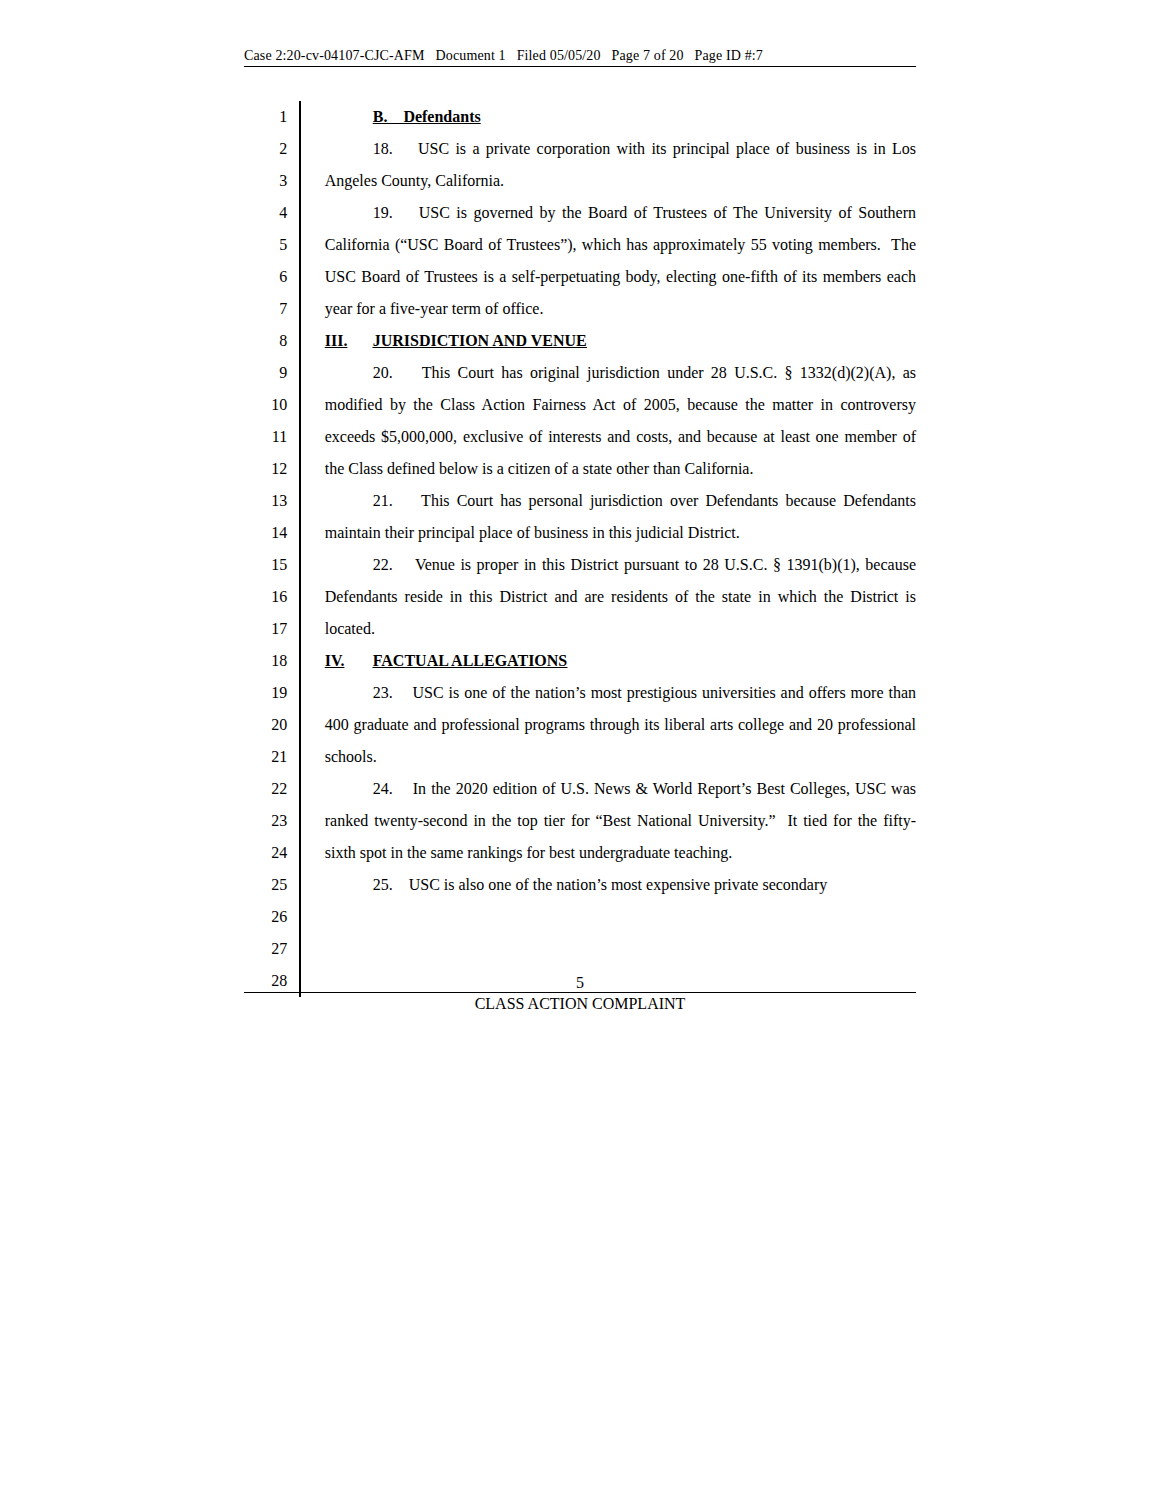Case 2:20-cv-04107-CJC-AFM Document 1 Filed 05/05/20 Page 7 of 20 Page ID #:7
1
2
3
4
5
6
7
8
9
10
11
12
13
14
15
16
17
18
19
20
21
22
23
24
25
26
27
28
B. Defendants
18. USC is a private corporation with its principal place of business is in Los Angeles County, California.
19. USC is governed by the Board of Trustees of The University of Southern California (“USC Board of Trustees”), which has approximately 55 voting members. The USC Board of Trustees is a self-perpetuating body, electing one-fifth of its members each year for a five-year term of office.
III. JURISDICTION AND VENUE
20. This Court has original jurisdiction under 28 U.S.C. § 1332(d)(2)(A), as modified by the Class Action Fairness Act of 2005, because the matter in controversy exceeds $5,000,000, exclusive of interests and costs, and because at least one member of the Class defined below is a citizen of a state other than California.
21. This Court has personal jurisdiction over Defendants because Defendants maintain their principal place of business in this judicial District.
22. Venue is proper in this District pursuant to 28 U.S.C. § 1391(b)(1), because Defendants reside in this District and are residents of the state in which the District is located.
IV. FACTUAL ALLEGATIONS
23. USC is one of the nation’s most prestigious universities and offers more than 400 graduate and professional programs through its liberal arts college and 20 professional schools.
24. In the 2020 edition of U.S. News & World Report’s Best Colleges, USC was ranked twenty-second in the top tier for “Best National University.” It tied for the fifty-sixth spot in the same rankings for best undergraduate teaching.
25. USC is also one of the nation’s most expensive private secondary
5
CLASS ACTION COMPLAINT